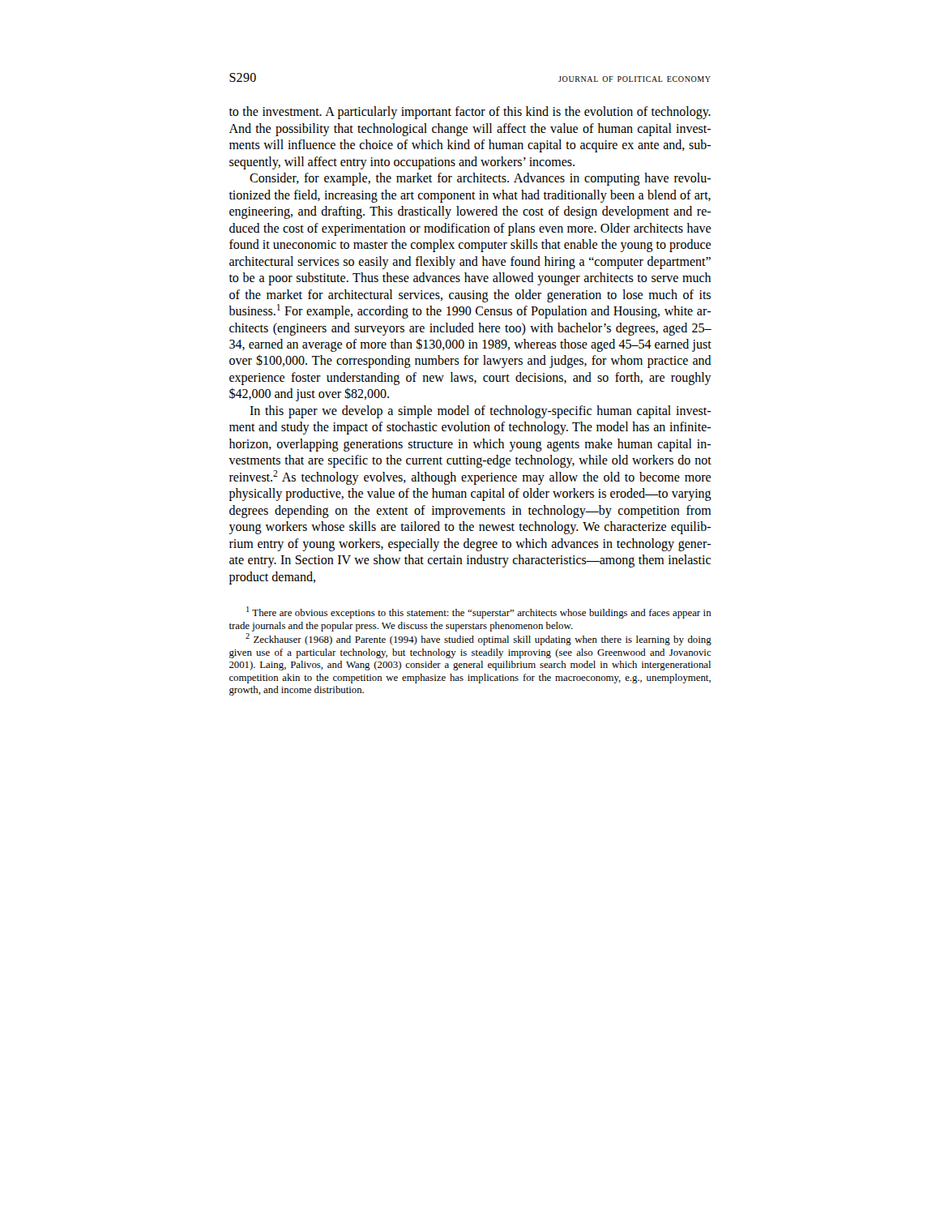S290 journal of political economy
to the investment. A particularly important factor of this kind is the evolution of technology. And the possibility that technological change will affect the value of human capital investments will influence the choice of which kind of human capital to acquire ex ante and, subsequently, will affect entry into occupations and workers’ incomes.
Consider, for example, the market for architects. Advances in computing have revolutionized the field, increasing the art component in what had traditionally been a blend of art, engineering, and drafting. This drastically lowered the cost of design development and reduced the cost of experimentation or modification of plans even more. Older architects have found it uneconomic to master the complex computer skills that enable the young to produce architectural services so easily and flexibly and have found hiring a “computer department” to be a poor substitute. Thus these advances have allowed younger architects to serve much of the market for architectural services, causing the older generation to lose much of its business.1 For example, according to the 1990 Census of Population and Housing, white architects (engineers and surveyors are included here too) with bachelor’s degrees, aged 25–34, earned an average of more than $130,000 in 1989, whereas those aged 45–54 earned just over $100,000. The corresponding numbers for lawyers and judges, for whom practice and experience foster understanding of new laws, court decisions, and so forth, are roughly $42,000 and just over $82,000.
In this paper we develop a simple model of technology-specific human capital investment and study the impact of stochastic evolution of technology. The model has an infinite-horizon, overlapping generations structure in which young agents make human capital investments that are specific to the current cutting-edge technology, while old workers do not reinvest.2 As technology evolves, although experience may allow the old to become more physically productive, the value of the human capital of older workers is eroded—to varying degrees depending on the extent of improvements in technology—by competition from young workers whose skills are tailored to the newest technology. We characterize equilibrium entry of young workers, especially the degree to which advances in technology generate entry. In Section IV we show that certain industry characteristics—among them inelastic product demand,
1 There are obvious exceptions to this statement: the “superstar” architects whose buildings and faces appear in trade journals and the popular press. We discuss the superstars phenomenon below.
2 Zeckhauser (1968) and Parente (1994) have studied optimal skill updating when there is learning by doing given use of a particular technology, but technology is steadily improving (see also Greenwood and Jovanovic 2001). Laing, Palivos, and Wang (2003) consider a general equilibrium search model in which intergenerational competition akin to the competition we emphasize has implications for the macroeconomy, e.g., unemployment, growth, and income distribution.